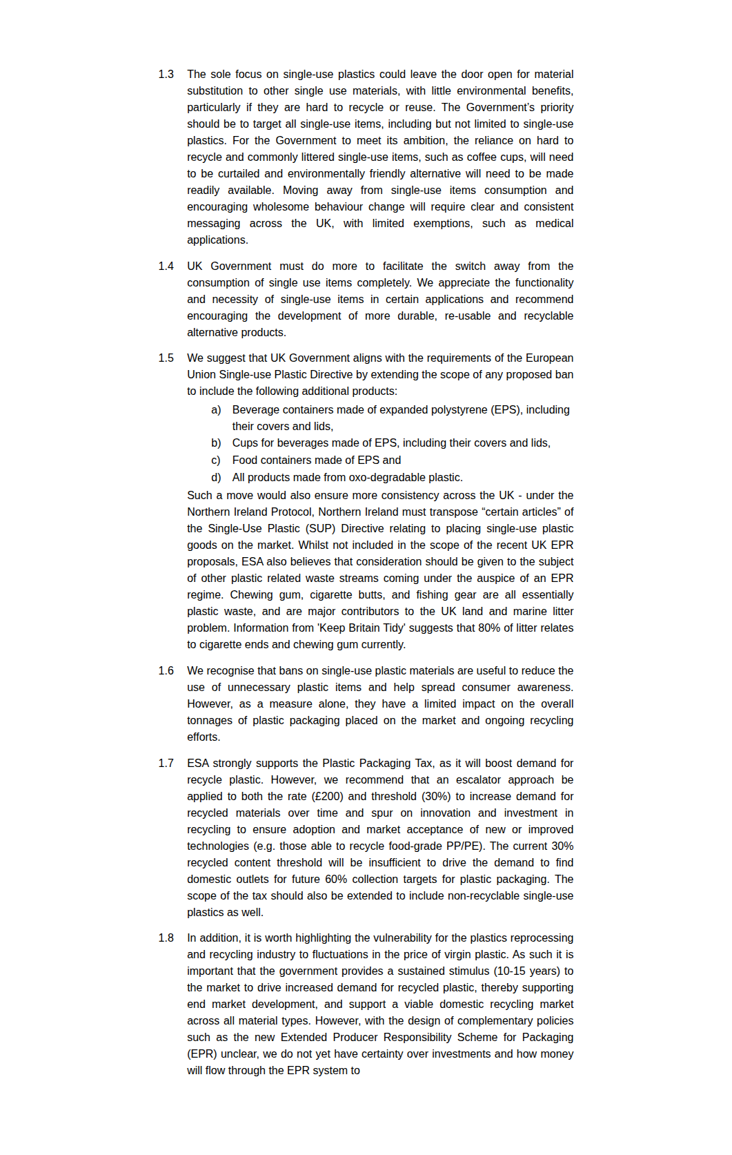1.3
The sole focus on single-use plastics could leave the door open for material substitution to other single use materials, with little environmental benefits, particularly if they are hard to recycle or reuse. The Government’s priority should be to target all single-use items, including but not limited to single-use plastics. For the Government to meet its ambition, the reliance on hard to recycle and commonly littered single-use items, such as coffee cups, will need to be curtailed and environmentally friendly alternative will need to be made readily available. Moving away from single-use items consumption and encouraging wholesome behaviour change will require clear and consistent messaging across the UK, with limited exemptions, such as medical applications.
1.4
UK Government must do more to facilitate the switch away from the consumption of single use items completely. We appreciate the functionality and necessity of single-use items in certain applications and recommend encouraging the development of more durable, re-usable and recyclable alternative products.
1.5
We suggest that UK Government aligns with the requirements of the European Union Single-use Plastic Directive by extending the scope of any proposed ban to include the following additional products:
a) Beverage containers made of expanded polystyrene (EPS), including their covers and lids,
b) Cups for beverages made of EPS, including their covers and lids,
c) Food containers made of EPS and
d) All products made from oxo-degradable plastic.
Such a move would also ensure more consistency across the UK - under the Northern Ireland Protocol, Northern Ireland must transpose “certain articles” of the Single-Use Plastic (SUP) Directive relating to placing single-use plastic goods on the market. Whilst not included in the scope of the recent UK EPR proposals, ESA also believes that consideration should be given to the subject of other plastic related waste streams coming under the auspice of an EPR regime. Chewing gum, cigarette butts, and fishing gear are all essentially plastic waste, and are major contributors to the UK land and marine litter problem. Information from 'Keep Britain Tidy' suggests that 80% of litter relates to cigarette ends and chewing gum currently.
1.6
We recognise that bans on single-use plastic materials are useful to reduce the use of unnecessary plastic items and help spread consumer awareness. However, as a measure alone, they have a limited impact on the overall tonnages of plastic packaging placed on the market and ongoing recycling efforts.
1.7
ESA strongly supports the Plastic Packaging Tax, as it will boost demand for recycle plastic. However, we recommend that an escalator approach be applied to both the rate (£200) and threshold (30%) to increase demand for recycled materials over time and spur on innovation and investment in recycling to ensure adoption and market acceptance of new or improved technologies (e.g. those able to recycle food-grade PP/PE). The current 30% recycled content threshold will be insufficient to drive the demand to find domestic outlets for future 60% collection targets for plastic packaging. The scope of the tax should also be extended to include non-recyclable single-use plastics as well.
1.8
In addition, it is worth highlighting the vulnerability for the plastics reprocessing and recycling industry to fluctuations in the price of virgin plastic. As such it is important that the government provides a sustained stimulus (10-15 years) to the market to drive increased demand for recycled plastic, thereby supporting end market development, and support a viable domestic recycling market across all material types. However, with the design of complementary policies such as the new Extended Producer Responsibility Scheme for Packaging (EPR) unclear, we do not yet have certainty over investments and how money will flow through the EPR system to